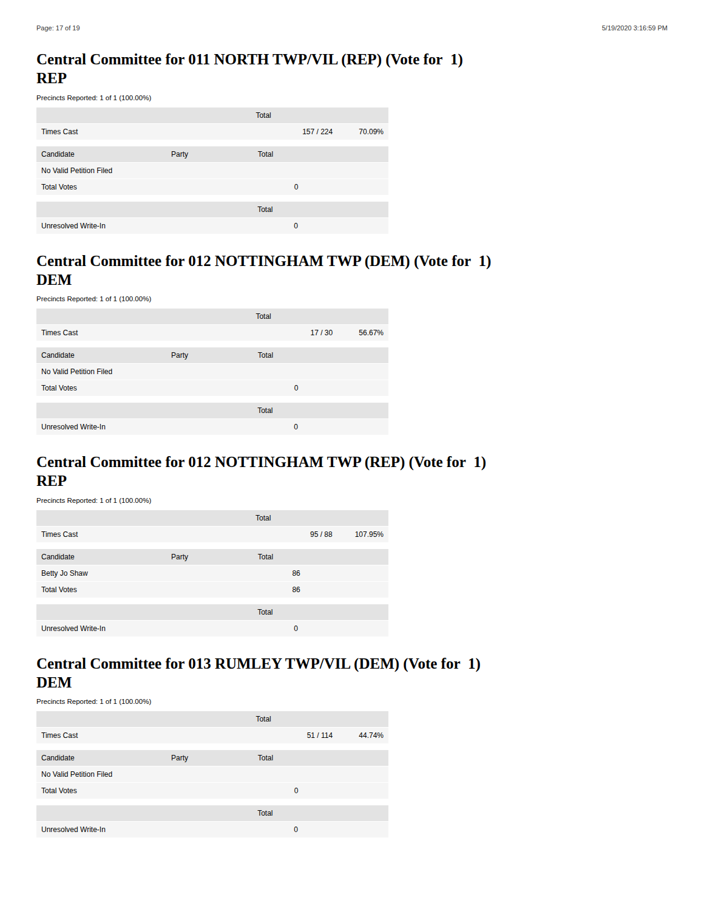Page: 17 of 19 5/19/2020 3:16:59 PM
Central Committee for 011 NORTH TWP/VIL (REP) (Vote for 1)
REP
Precincts Reported: 1 of 1 (100.00%)
| | | Total | |
| Times Cast | | 157 / 224 | 70.09% |
| Candidate | Party | Total | |
| No Valid Petition Filed | | | |
| Total Votes | | 0 | |
| | | Total | |
| Unresolved Write-In | | 0 | |
Central Committee for 012 NOTTINGHAM TWP (DEM) (Vote for 1)
DEM
Precincts Reported: 1 of 1 (100.00%)
| | | Total | |
| Times Cast | | 17 / 30 | 56.67% |
| Candidate | Party | Total | |
| No Valid Petition Filed | | | |
| Total Votes | | 0 | |
| | | Total | |
| Unresolved Write-In | | 0 | |
Central Committee for 012 NOTTINGHAM TWP (REP) (Vote for 1)
REP
Precincts Reported: 1 of 1 (100.00%)
| | | Total | |
| Times Cast | | 95 / 88 | 107.95% |
| Candidate | Party | Total | |
| Betty Jo Shaw | | 86 | |
| Total Votes | | 86 | |
| | | Total | |
| Unresolved Write-In | | 0 | |
Central Committee for 013 RUMLEY TWP/VIL (DEM) (Vote for 1)
DEM
Precincts Reported: 1 of 1 (100.00%)
| | | Total | |
| Times Cast | | 51 / 114 | 44.74% |
| Candidate | Party | Total | |
| No Valid Petition Filed | | | |
| Total Votes | | 0 | |
| | | Total | |
| Unresolved Write-In | | 0 | |